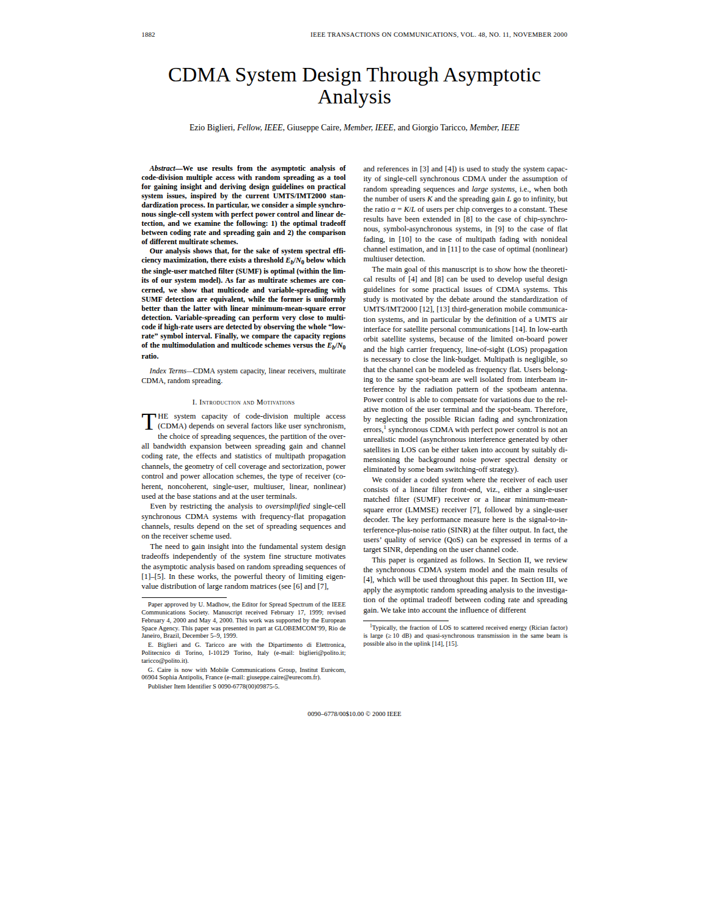1882 IEEE TRANSACTIONS ON COMMUNICATIONS, VOL. 48, NO. 11, NOVEMBER 2000
CDMA System Design Through Asymptotic Analysis
Ezio Biglieri, Fellow, IEEE, Giuseppe Caire, Member, IEEE, and Giorgio Taricco, Member, IEEE
Abstract—We use results from the asymptotic analysis of code-division multiple access with random spreading as a tool for gaining insight and deriving design guidelines on practical system issues, inspired by the current UMTS/IMT2000 standardization process. In particular, we consider a simple synchronous single-cell system with perfect power control and linear detection, and we examine the following: 1) the optimal tradeoff between coding rate and spreading gain and 2) the comparison of different multirate schemes.
Our analysis shows that, for the sake of system spectral efficiency maximization, there exists a threshold Eb/N0 below which the single-user matched filter (SUMF) is optimal (within the limits of our system model). As far as multirate schemes are concerned, we show that multicode and variable-spreading with SUMF detection are equivalent, while the former is uniformly better than the latter with linear minimum-mean-square error detection. Variable-spreading can perform very close to multicode if high-rate users are detected by observing the whole “low-rate” symbol interval. Finally, we compare the capacity regions of the multimodulation and multicode schemes versus the Eb/N0 ratio.
Index Terms—CDMA system capacity, linear receivers, multirate CDMA, random spreading.
I. Introduction and Motivations
THE system capacity of code-division multiple access (CDMA) depends on several factors like user synchronism, the choice of spreading sequences, the partition of the overall bandwidth expansion between spreading gain and channel coding rate, the effects and statistics of multipath propagation channels, the geometry of cell coverage and sectorization, power control and power allocation schemes, the type of receiver (coherent, noncoherent, single-user, multiuser, linear, nonlinear) used at the base stations and at the user terminals.
Even by restricting the analysis to oversimplified single-cell synchronous CDMA systems with frequency-flat propagation channels, results depend on the set of spreading sequences and on the receiver scheme used.
The need to gain insight into the fundamental system design tradeoffs independently of the system fine structure motivates the asymptotic analysis based on random spreading sequences of [1]–[5]. In these works, the powerful theory of limiting eigenvalue distribution of large random matrices (see [6] and [7],
Paper approved by U. Madhow, the Editor for Spread Spectrum of the IEEE Communications Society. Manuscript received February 17, 1999; revised February 4, 2000 and May 4, 2000. This work was supported by the European Space Agency. This paper was presented in part at GLOBEMCOM’99, Rio de Janeiro, Brazil, December 5–9, 1999.
E. Biglieri and G. Taricco are with the Dipartimento di Elettronica, Politecnico di Torino, I-10129 Torino, Italy (e-mail: biglieri@polito.it; taricco@polito.it).
G. Caire is now with Mobile Communications Group, Institut Eurècom, 06904 Sophia Antipolis, France (e-mail: giuseppe.caire@eurecom.fr).
Publisher Item Identifier S 0090-6778(00)09875-5.
and references in [3] and [4]) is used to study the system capacity of single-cell synchronous CDMA under the assumption of random spreading sequences and large systems, i.e., when both the number of users K and the spreading gain L go to infinity, but the ratio α = K/L of users per chip converges to a constant. These results have been extended in [8] to the case of chip-synchronous, symbol-asynchronous systems, in [9] to the case of flat fading, in [10] to the case of multipath fading with nonideal channel estimation, and in [11] to the case of optimal (nonlinear) multiuser detection.
The main goal of this manuscript is to show how the theoretical results of [4] and [8] can be used to develop useful design guidelines for some practical issues of CDMA systems. This study is motivated by the debate around the standardization of UMTS/IMT2000 [12], [13] third-generation mobile communication systems, and in particular by the definition of a UMTS air interface for satellite personal communications [14]. In low-earth orbit satellite systems, because of the limited on-board power and the high carrier frequency, line-of-sight (LOS) propagation is necessary to close the link-budget. Multipath is negligible, so that the channel can be modeled as frequency flat. Users belonging to the same spot-beam are well isolated from interbeam interference by the radiation pattern of the spotbeam antenna. Power control is able to compensate for variations due to the relative motion of the user terminal and the spot-beam. Therefore, by neglecting the possible Rician fading and synchronization errors,1 synchronous CDMA with perfect power control is not an unrealistic model (asynchronous interference generated by other satellites in LOS can be either taken into account by suitably dimensioning the background noise power spectral density or eliminated by some beam switching-off strategy).
We consider a coded system where the receiver of each user consists of a linear filter front-end, viz., either a single-user matched filter (SUMF) receiver or a linear minimum-mean-square error (LMMSE) receiver [7], followed by a single-user decoder. The key performance measure here is the signal-to-interference-plus-noise ratio (SINR) at the filter output. In fact, the users’ quality of service (QoS) can be expressed in terms of a target SINR, depending on the user channel code.
This paper is organized as follows. In Section II, we review the synchronous CDMA system model and the main results of [4], which will be used throughout this paper. In Section III, we apply the asymptotic random spreading analysis to the investigation of the optimal tradeoff between coding rate and spreading gain. We take into account the influence of different
1Typically, the fraction of LOS to scattered received energy (Rician factor) is large (≥ 10 dB) and quasi-synchronous transmission in the same beam is possible also in the uplink [14], [15].
0090–6778/00$10.00 © 2000 IEEE